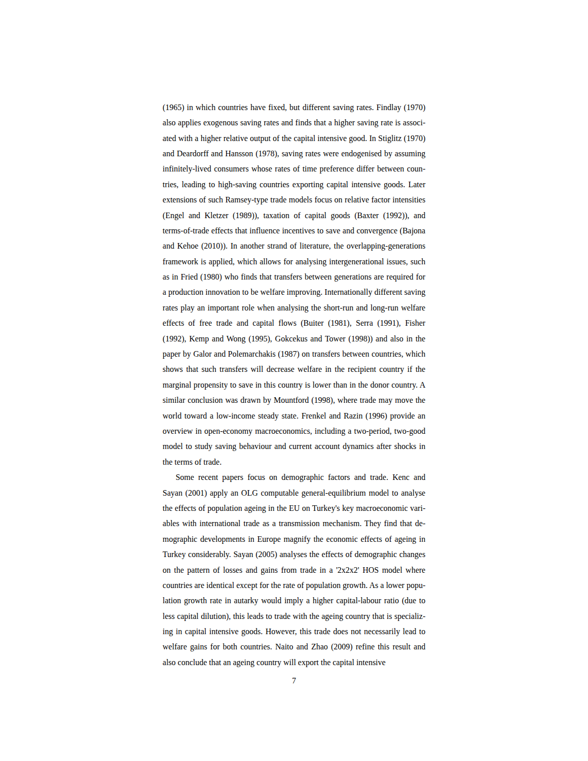(1965) in which countries have fixed, but different saving rates. Findlay (1970) also applies exogenous saving rates and finds that a higher saving rate is associated with a higher relative output of the capital intensive good. In Stiglitz (1970) and Deardorff and Hansson (1978), saving rates were endogenised by assuming infinitely-lived consumers whose rates of time preference differ between countries, leading to high-saving countries exporting capital intensive goods. Later extensions of such Ramsey-type trade models focus on relative factor intensities (Engel and Kletzer (1989)), taxation of capital goods (Baxter (1992)), and terms-of-trade effects that influence incentives to save and convergence (Bajona and Kehoe (2010)). In another strand of literature, the overlapping-generations framework is applied, which allows for analysing intergenerational issues, such as in Fried (1980) who finds that transfers between generations are required for a production innovation to be welfare improving. Internationally different saving rates play an important role when analysing the short-run and long-run welfare effects of free trade and capital flows (Buiter (1981), Serra (1991), Fisher (1992), Kemp and Wong (1995), Gokcekus and Tower (1998)) and also in the paper by Galor and Polemarchakis (1987) on transfers between countries, which shows that such transfers will decrease welfare in the recipient country if the marginal propensity to save in this country is lower than in the donor country. A similar conclusion was drawn by Mountford (1998), where trade may move the world toward a low-income steady state. Frenkel and Razin (1996) provide an overview in open-economy macroeconomics, including a two-period, two-good model to study saving behaviour and current account dynamics after shocks in the terms of trade.
Some recent papers focus on demographic factors and trade. Kenc and Sayan (2001) apply an OLG computable general-equilibrium model to analyse the effects of population ageing in the EU on Turkey's key macroeconomic variables with international trade as a transmission mechanism. They find that demographic developments in Europe magnify the economic effects of ageing in Turkey considerably. Sayan (2005) analyses the effects of demographic changes on the pattern of losses and gains from trade in a '2x2x2' HOS model where countries are identical except for the rate of population growth. As a lower population growth rate in autarky would imply a higher capital-labour ratio (due to less capital dilution), this leads to trade with the ageing country that is specializing in capital intensive goods. However, this trade does not necessarily lead to welfare gains for both countries. Naito and Zhao (2009) refine this result and also conclude that an ageing country will export the capital intensive
7